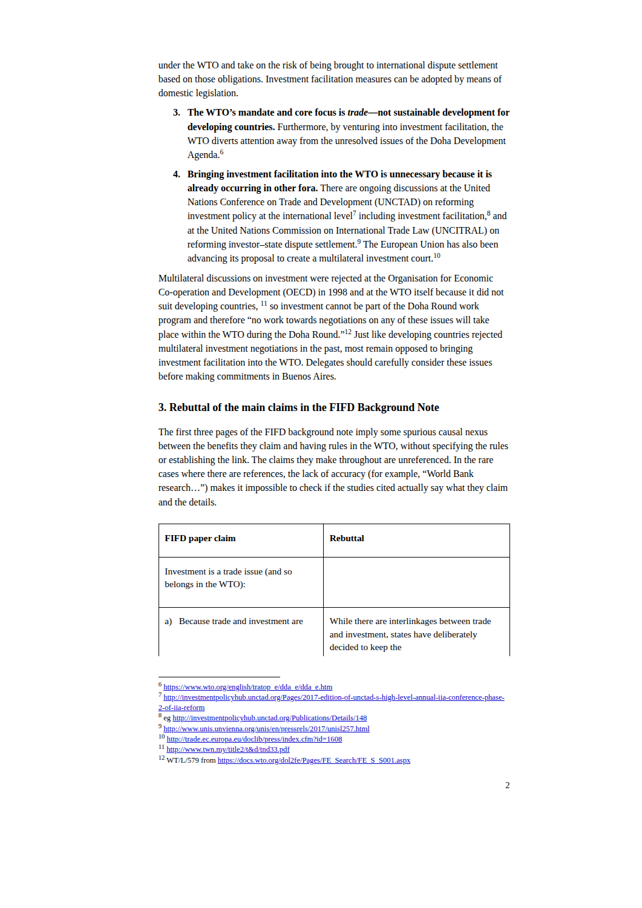under the WTO and take on the risk of being brought to international dispute settlement based on those obligations. Investment facilitation measures can be adopted by means of domestic legislation.
The WTO’s mandate and core focus is trade—not sustainable development for developing countries. Furthermore, by venturing into investment facilitation, the WTO diverts attention away from the unresolved issues of the Doha Development Agenda.6
Bringing investment facilitation into the WTO is unnecessary because it is already occurring in other fora. There are ongoing discussions at the United Nations Conference on Trade and Development (UNCTAD) on reforming investment policy at the international level7 including investment facilitation,8 and at the United Nations Commission on International Trade Law (UNCITRAL) on reforming investor–state dispute settlement.9 The European Union has also been advancing its proposal to create a multilateral investment court.10
Multilateral discussions on investment were rejected at the Organisation for Economic Co-operation and Development (OECD) in 1998 and at the WTO itself because it did not suit developing countries, 11 so investment cannot be part of the Doha Round work program and therefore “no work towards negotiations on any of these issues will take place within the WTO during the Doha Round.”12 Just like developing countries rejected multilateral investment negotiations in the past, most remain opposed to bringing investment facilitation into the WTO. Delegates should carefully consider these issues before making commitments in Buenos Aires.
3. Rebuttal of the main claims in the FIFD Background Note
The first three pages of the FIFD background note imply some spurious causal nexus between the benefits they claim and having rules in the WTO, without specifying the rules or establishing the link. The claims they make throughout are unreferenced. In the rare cases where there are references, the lack of accuracy (for example, “World Bank research…”) makes it impossible to check if the studies cited actually say what they claim and the details.
| FIFD paper claim | Rebuttal |
| Investment is a trade issue (and so belongs in the WTO): | |
| a) Because trade and investment are | While there are interlinkages between trade and investment, states have deliberately decided to keep the |
6 https://www.wto.org/english/tratop_e/dda_e/dda_e.htm
7 http://investmentpolicyhub.unctad.org/Pages/2017-edition-of-unctad-s-high-level-annual-iia-conference-phase-2-of-iia-reform
8 eg http://investmentpolicyhub.unctad.org/Publications/Details/148
9 http://www.unis.unvienna.org/unis/en/pressrels/2017/unisl257.html
10 http://trade.ec.europa.eu/doclib/press/index.cfm?id=1608
11 http://www.twn.my/title2/t&d/tnd33.pdf
12 WT/L/579 from https://docs.wto.org/dol2fe/Pages/FE_Search/FE_S_S001.aspx
2